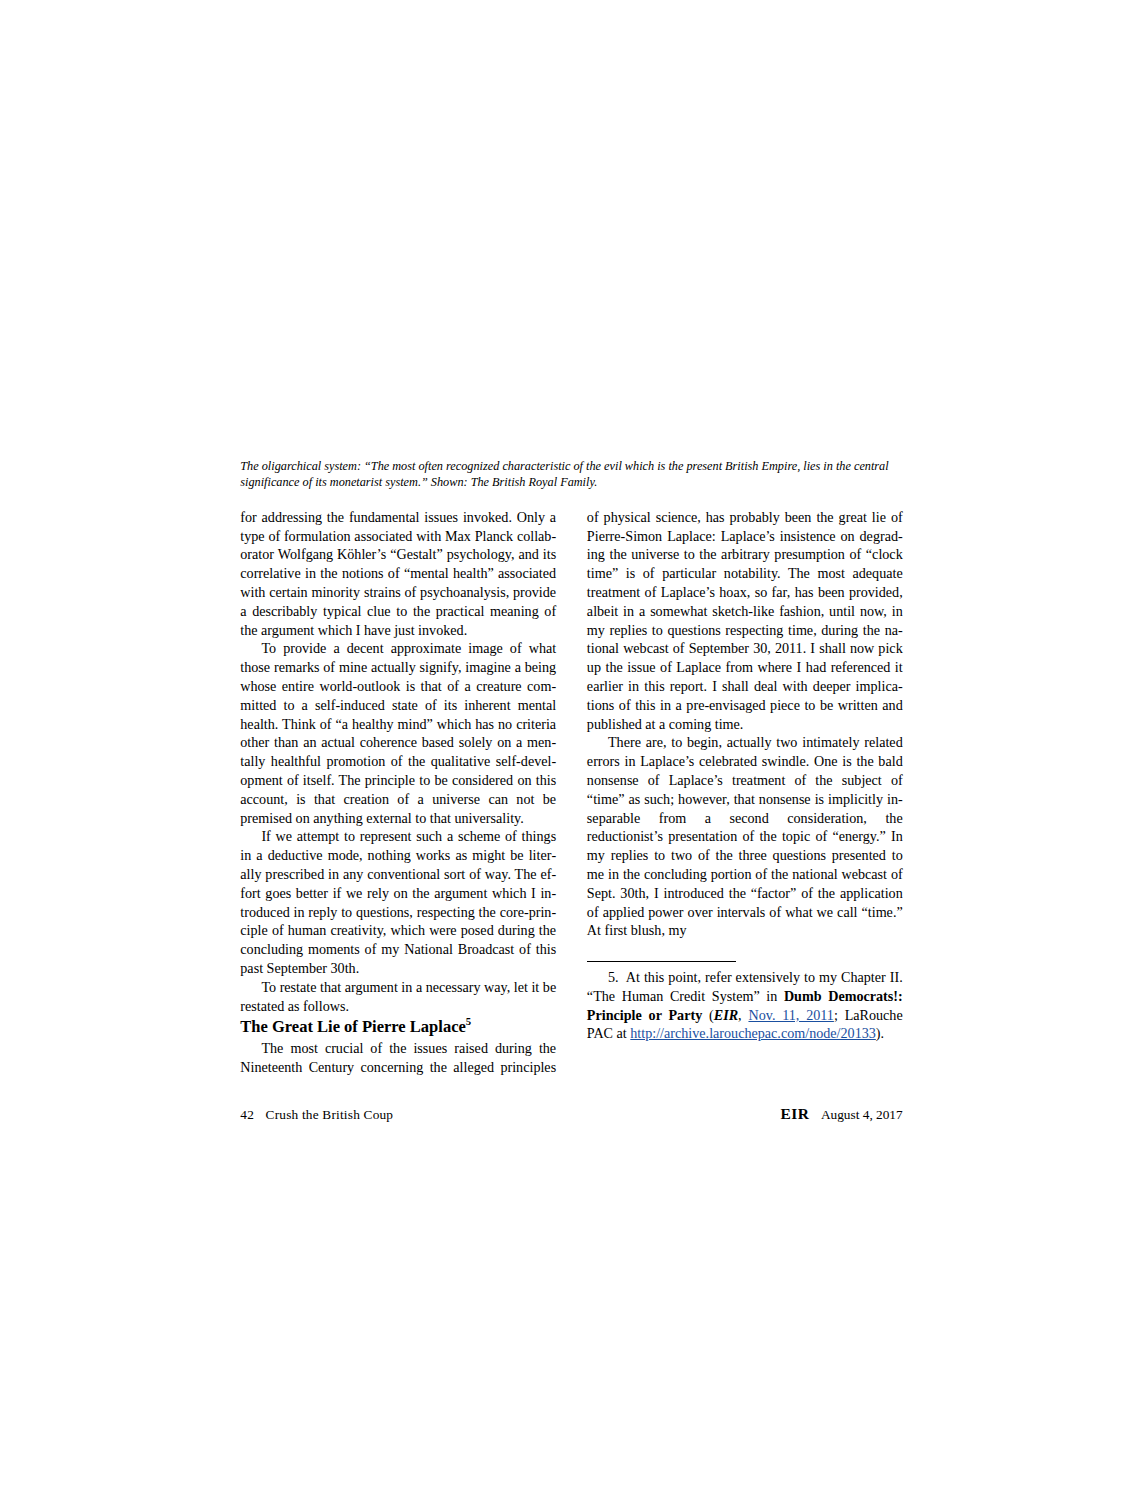The oligarchical system: “The most often recognized characteristic of the evil which is the present British Empire, lies in the central significance of its monetarist system.” Shown: The British Royal Family.
for addressing the fundamental issues invoked. Only a type of formulation associated with Max Planck collaborator Wolfgang Köhler’s “Gestalt” psychology, and its correlative in the notions of “mental health” associated with certain minority strains of psychoanalysis, provide a describably typical clue to the practical meaning of the argument which I have just invoked.
To provide a decent approximate image of what those remarks of mine actually signify, imagine a being whose entire world-outlook is that of a creature committed to a self-induced state of its inherent mental health. Think of “a healthy mind” which has no criteria other than an actual coherence based solely on a mentally healthful promotion of the qualitative self-development of itself. The principle to be considered on this account, is that creation of a universe can not be premised on anything external to that universality.
If we attempt to represent such a scheme of things in a deductive mode, nothing works as might be literally prescribed in any conventional sort of way. The effort goes better if we rely on the argument which I introduced in reply to questions, respecting the core-principle of human creativity, which were posed during the concluding moments of my National Broadcast of this past September 30th.
To restate that argument in a necessary way, let it be restated as follows.
The Great Lie of Pierre Laplace5
The most crucial of the issues raised during the Nineteenth Century concerning the alleged principles of physical science, has probably been the great lie of Pierre-Simon Laplace: Laplace’s insistence on degrading the universe to the arbitrary presumption of “clock time” is of particular notability. The most adequate treatment of Laplace’s hoax, so far, has been provided, albeit in a somewhat sketch-like fashion, until now, in my replies to questions respecting time, during the national webcast of September 30, 2011. I shall now pick up the issue of Laplace from where I had referenced it earlier in this report. I shall deal with deeper implications of this in a pre-envisaged piece to be written and published at a coming time.
There are, to begin, actually two intimately related errors in Laplace’s celebrated swindle. One is the bald nonsense of Laplace’s treatment of the subject of “time” as such; however, that nonsense is implicitly inseparable from a second consideration, the reductionist’s presentation of the topic of “energy.” In my replies to two of the three questions presented to me in the concluding portion of the national webcast of Sept. 30th, I introduced the “factor” of the application of applied power over intervals of what we call “time.” At first blush, my
5. At this point, refer extensively to my Chapter II. “The Human Credit System” in Dumb Democrats!: Principle or Party (EIR, Nov. 11, 2011; LaRouche PAC at http://archive.larouchepac.com/node/20133).
42 Crush the British Coup
EIRAugust 4, 2017